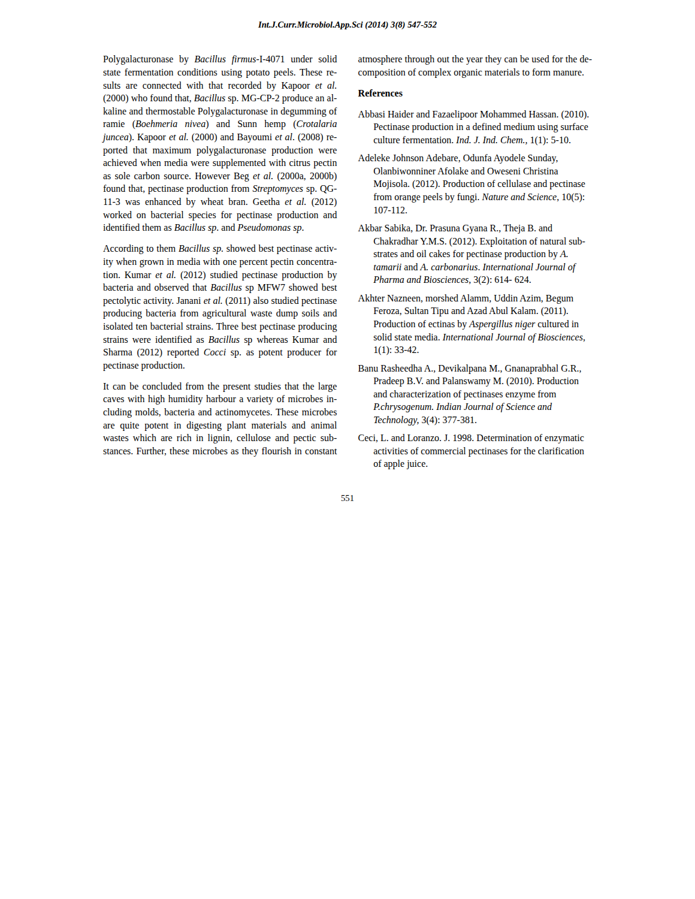Int.J.Curr.Microbiol.App.Sci (2014) 3(8) 547-552
Polygalacturonase by Bacillus firmus-I-4071 under solid state fermentation conditions using potato peels. These results are connected with that recorded by Kapoor et al. (2000) who found that, Bacillus sp. MG-CP-2 produce an alkaline and thermostable Polygalacturonase in degumming of ramie (Boehmeria nivea) and Sunn hemp (Crotalaria juncea). Kapoor et al. (2000) and Bayoumi et al. (2008) reported that maximum polygalacturonase production were achieved when media were supplemented with citrus pectin as sole carbon source. However Beg et al. (2000a, 2000b) found that, pectinase production from Streptomyces sp. QG-11-3 was enhanced by wheat bran. Geetha et al. (2012) worked on bacterial species for pectinase production and identified them as Bacillus sp. and Pseudomonas sp.
According to them Bacillus sp. showed best pectinase activity when grown in media with one percent pectin concentration. Kumar et al. (2012) studied pectinase production by bacteria and observed that Bacillus sp MFW7 showed best pectolytic activity. Janani et al. (2011) also studied pectinase producing bacteria from agricultural waste dump soils and isolated ten bacterial strains. Three best pectinase producing strains were identified as Bacillus sp whereas Kumar and Sharma (2012) reported Cocci sp. as potent producer for pectinase production.
It can be concluded from the present studies that the large caves with high humidity harbour a variety of microbes including molds, bacteria and actinomycetes. These microbes are quite potent in digesting plant materials and animal wastes which are rich in lignin, cellulose and pectic substances. Further, these microbes as they flourish in constant atmosphere through out the year they can be used for the decomposition of complex organic materials to form manure.
References
Abbasi Haider and Fazaelipoor Mohammed Hassan. (2010). Pectinase production in a defined medium using surface culture fermentation. Ind. J. Ind. Chem., 1(1): 5-10.
Adeleke Johnson Adebare, Odunfa Ayodele Sunday, Olanbiwonniner Afolake and Oweseni Christina Mojisola. (2012). Production of cellulase and pectinase from orange peels by fungi. Nature and Science, 10(5): 107-112.
Akbar Sabika, Dr. Prasuna Gyana R., Theja B. and Chakradhar Y.M.S. (2012). Exploitation of natural substrates and oil cakes for pectinase production by A. tamarii and A. carbonarius. International Journal of Pharma and Biosciences, 3(2): 614- 624.
Akhter Nazneen, morshed Alamm, Uddin Azim, Begum Feroza, Sultan Tipu and Azad Abul Kalam. (2011). Production of ectinas by Aspergillus niger cultured in solid state media. International Journal of Biosciences, 1(1): 33-42.
Banu Rasheedha A., Devikalpana M., Gnanaprabhal G.R., Pradeep B.V. and Palanswamy M. (2010). Production and characterization of pectinases enzyme from P.chrysogenum. Indian Journal of Science and Technology, 3(4): 377-381.
Ceci, L. and Loranzo. J. 1998. Determination of enzymatic activities of commercial pectinases for the clarification of apple juice.
551